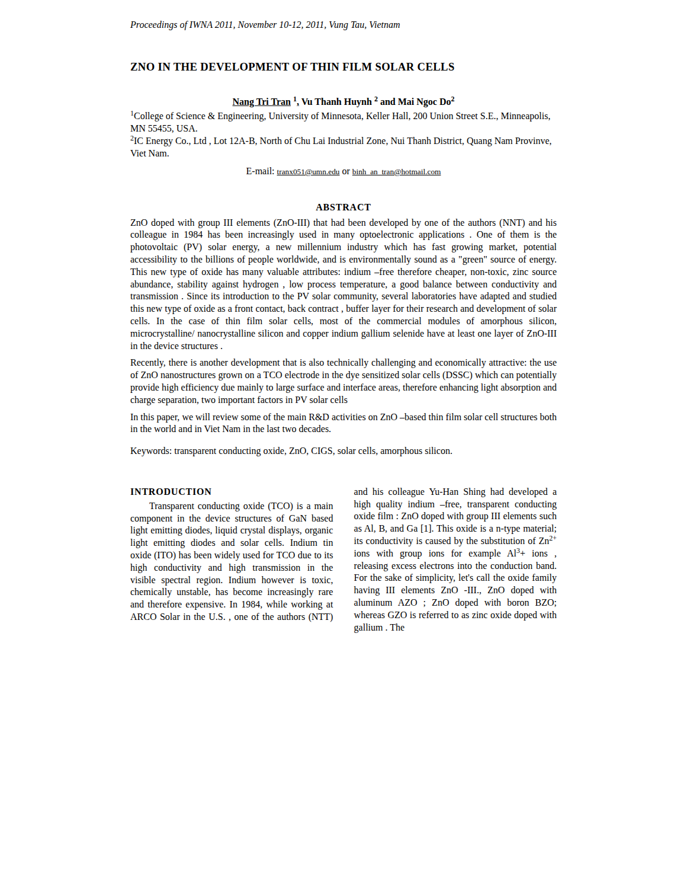Proceedings of IWNA 2011, November 10-12, 2011, Vung Tau, Vietnam
ZNO IN THE DEVELOPMENT OF THIN FILM SOLAR CELLS
Nang Tri Tran 1, Vu Thanh Huynh 2 and Mai Ngoc Do2
1College of Science & Engineering, University of Minnesota, Keller Hall, 200 Union Street S.E., Minneapolis, MN 55455, USA.
2IC Energy Co., Ltd , Lot 12A-B, North of Chu Lai Industrial Zone, Nui Thanh District, Quang Nam Provinve, Viet Nam.
E-mail: tranx051@umn.edu or binh_an_tran@hotmail.com
ABSTRACT
ZnO doped with group III elements (ZnO-III) that had been developed by one of the authors (NNT) and his colleague in 1984 has been increasingly used in many optoelectronic applications . One of them is the photovoltaic (PV) solar energy, a new millennium industry which has fast growing market, potential accessibility to the billions of people worldwide, and is environmentally sound as a "green" source of energy. This new type of oxide has many valuable attributes: indium –free therefore cheaper, non-toxic, zinc source abundance, stability against hydrogen , low process temperature, a good balance between conductivity and transmission . Since its introduction to the PV solar community, several laboratories have adapted and studied this new type of oxide as a front contact, back contract , buffer layer for their research and development of solar cells. In the case of thin film solar cells, most of the commercial modules of amorphous silicon, microcrystalline/ nanocrystalline silicon and copper indium gallium selenide have at least one layer of ZnO-III in the device structures .
Recently, there is another development that is also technically challenging and economically attractive: the use of ZnO nanostructures grown on a TCO electrode in the dye sensitized solar cells (DSSC) which can potentially provide high efficiency due mainly to large surface and interface areas, therefore enhancing light absorption and charge separation, two important factors in PV solar cells
In this paper, we will review some of the main R&D activities on ZnO –based thin film solar cell structures both in the world and in Viet Nam in the last two decades.
Keywords: transparent conducting oxide, ZnO, CIGS, solar cells, amorphous silicon.
INTRODUCTION
Transparent conducting oxide (TCO) is a main component in the device structures of GaN based light emitting diodes, liquid crystal displays, organic light emitting diodes and solar cells. Indium tin oxide (ITO) has been widely used for TCO due to its high conductivity and high transmission in the visible spectral region. Indium however is toxic, chemically unstable, has become increasingly rare and therefore expensive. In 1984, while working at ARCO Solar in the U.S. , one of the authors (NTT) and his colleague Yu-Han Shing had developed a high quality indium –free, transparent conducting oxide film : ZnO doped with group III elements such as Al, B, and Ga [1]. This oxide is a n-type material; its conductivity is caused by the substitution of Zn2+ ions with group ions for example Al3+ ions , releasing excess electrons into the conduction band. For the sake of simplicity, let's call the oxide family having III elements ZnO -III., ZnO doped with aluminum AZO ; ZnO doped with boron BZO; whereas GZO is referred to as zinc oxide doped with gallium . The